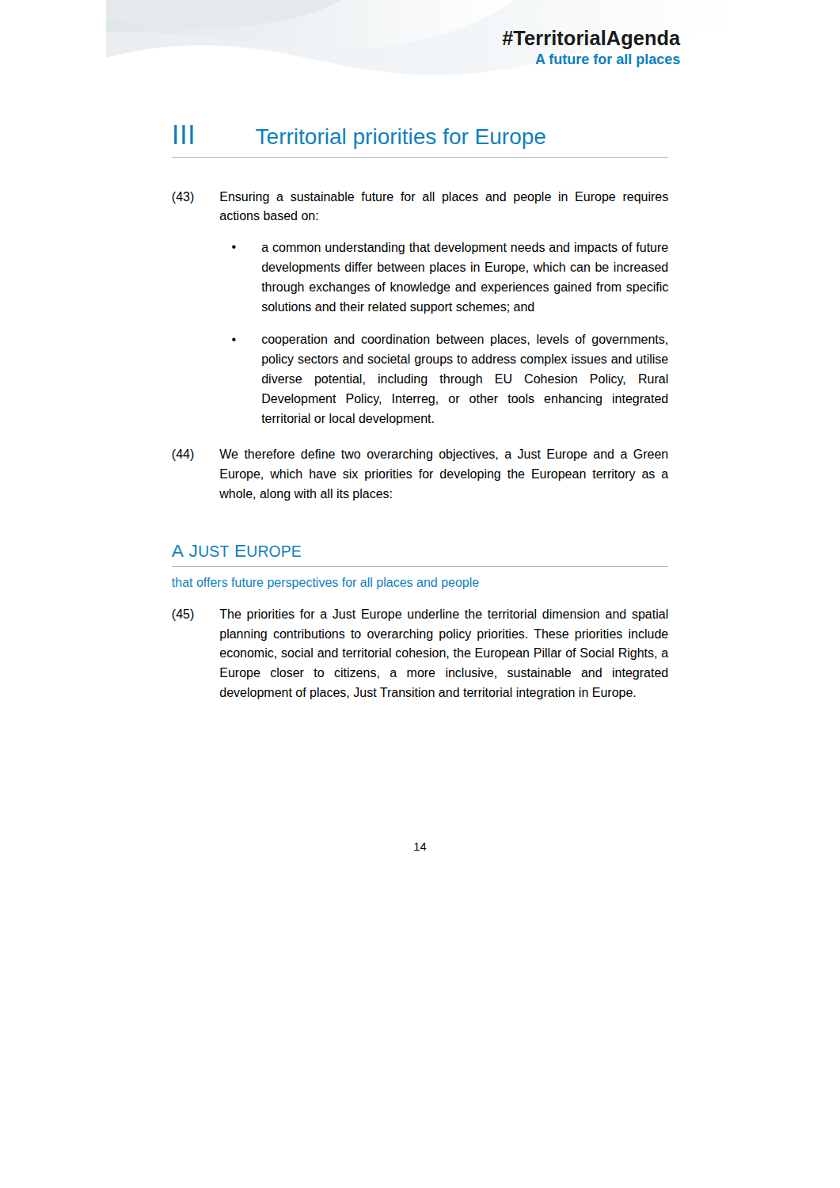#TerritorialAgenda
A future for all places
III
Territorial priorities for Europe
(43) Ensuring a sustainable future for all places and people in Europe requires actions based on:
a common understanding that development needs and impacts of future developments differ between places in Europe, which can be increased through exchanges of knowledge and experiences gained from specific solutions and their related support schemes; and
cooperation and coordination between places, levels of governments, policy sectors and societal groups to address complex issues and utilise diverse potential, including through EU Cohesion Policy, Rural Development Policy, Interreg, or other tools enhancing integrated territorial or local development.
(44) We therefore define two overarching objectives, a Just Europe and a Green Europe, which have six priorities for developing the European territory as a whole, along with all its places:
A J UST EUROPE
that offers future perspectives for all places and people
(45) The priorities for a Just Europe underline the territorial dimension and spatial planning contributions to overarching policy priorities. These priorities include economic, social and territorial cohesion, the European Pillar of Social Rights, a Europe closer to citizens, a more inclusive, sustainable and integrated development of places, Just Transition and territorial integration in Europe.
14